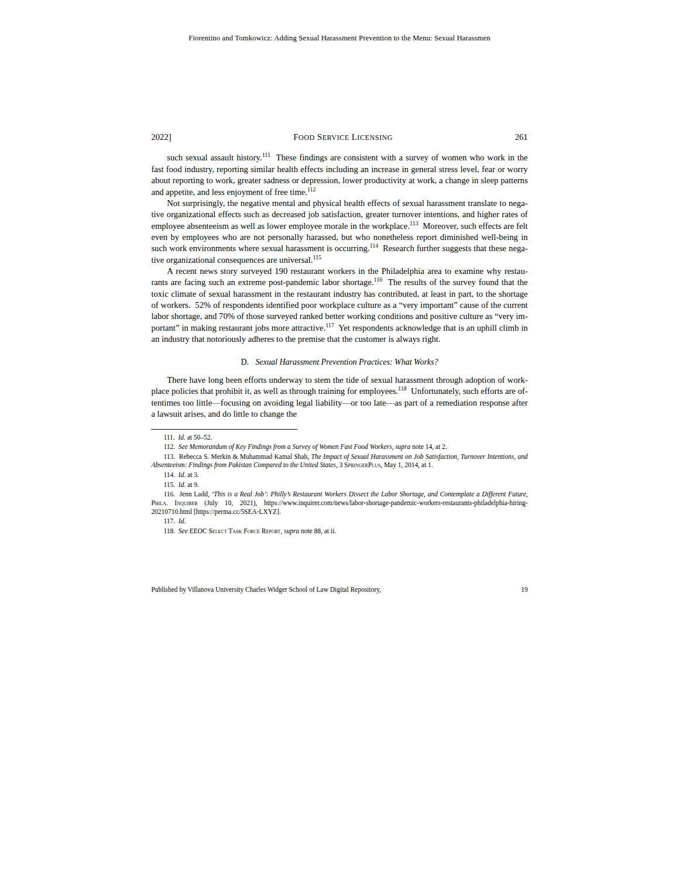Fiorentino and Tomkowicz: Adding Sexual Harassment Prevention to the Menu: Sexual Harassmen
2022] FOOD SERVICE LICENSING 261
such sexual assault history.111 These findings are consistent with a survey of women who work in the fast food industry, reporting similar health effects including an increase in general stress level, fear or worry about reporting to work, greater sadness or depression, lower productivity at work, a change in sleep patterns and appetite, and less enjoyment of free time.112
Not surprisingly, the negative mental and physical health effects of sexual harassment translate to negative organizational effects such as decreased job satisfaction, greater turnover intentions, and higher rates of employee absenteeism as well as lower employee morale in the workplace.113 Moreover, such effects are felt even by employees who are not personally harassed, but who nonetheless report diminished well-being in such work environments where sexual harassment is occurring.114 Research further suggests that these negative organizational consequences are universal.115
A recent news story surveyed 190 restaurant workers in the Philadelphia area to examine why restaurants are facing such an extreme post-pandemic labor shortage.116 The results of the survey found that the toxic climate of sexual harassment in the restaurant industry has contributed, at least in part, to the shortage of workers. 52% of respondents identified poor workplace culture as a “very important” cause of the current labor shortage, and 70% of those surveyed ranked better working conditions and positive culture as “very important” in making restaurant jobs more attractive.117 Yet respondents acknowledge that is an uphill climb in an industry that notoriously adheres to the premise that the customer is always right.
D. Sexual Harassment Prevention Practices: What Works?
There have long been efforts underway to stem the tide of sexual harassment through adoption of workplace policies that prohibit it, as well as through training for employees.118 Unfortunately, such efforts are oftentimes too little—focusing on avoiding legal liability—or too late—as part of a remediation response after a lawsuit arises, and do little to change the
111. Id. at 50–52.
112. See Memorandum of Key Findings from a Survey of Women Fast Food Workers, supra note 14, at 2.
113. Rebecca S. Merkin & Muhammad Kamal Shah, The Impact of Sexual Harassment on Job Satisfaction, Turnover Intentions, and Absenteeism: Findings from Pakistan Compared to the United States, 3 SpringerPlus, May 1, 2014, at 1.
114. Id. at 3.
115. Id. at 9.
116. Jenn Ladd, ‘This is a Real Job’: Philly’s Restaurant Workers Dissect the Labor Shortage, and Contemplate a Different Future, Phila. Inquirer (July 10, 2021), https://www.inquirer.com/news/labor-shortage-pandemic-workers-restaurants-philadelphia-hiring-20210710.html [https://perma.cc/5SEA-LXYZ].
117. Id.
118. See EEOC Select Task Force Report, supra note 88, at ii.
Published by Villanova University Charles Widger School of Law Digital Repository, 19